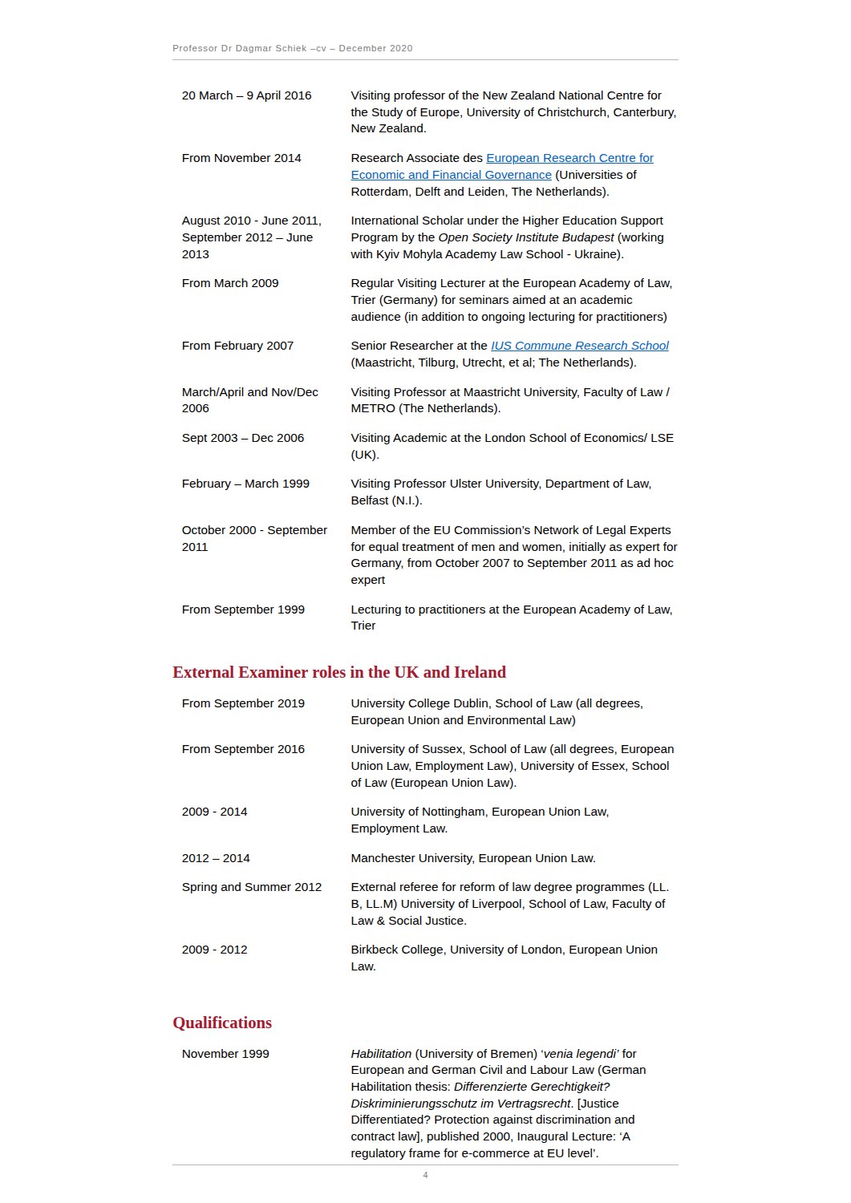Professor Dr Dagmar Schiek –cv – December 2020
| 20 March – 9 April 2016 | Visiting professor of the New Zealand National Centre for the Study of Europe, University of Christchurch, Canterbury, New Zealand. |
| From November 2014 | Research Associate des European Research Centre for Economic and Financial Governance (Universities of Rotterdam, Delft and Leiden, The Netherlands). |
| August 2010 - June 2011, September 2012 – June 2013 | International Scholar under the Higher Education Support Program by the Open Society Institute Budapest (working with Kyiv Mohyla Academy Law School - Ukraine). |
| From March 2009 | Regular Visiting Lecturer at the European Academy of Law, Trier (Germany) for seminars aimed at an academic audience (in addition to ongoing lecturing for practitioners) |
| From February 2007 | Senior Researcher at the IUS Commune Research School (Maastricht, Tilburg, Utrecht, et al; The Netherlands). |
| March/April and Nov/Dec 2006 | Visiting Professor at Maastricht University, Faculty of Law / METRO (The Netherlands). |
| Sept 2003 – Dec 2006 | Visiting Academic at the London School of Economics/ LSE (UK). |
| February – March 1999 | Visiting Professor Ulster University, Department of Law, Belfast (N.I.). |
| October 2000 - September 2011 | Member of the EU Commission’s Network of Legal Experts for equal treatment of men and women, initially as expert for Germany, from October 2007 to September 2011 as ad hoc expert |
| From September 1999 | Lecturing to practitioners at the European Academy of Law, Trier |
External Examiner roles in the UK and Ireland
| From September 2019 | University College Dublin, School of Law (all degrees, European Union and Environmental Law) |
| From September 2016 | University of Sussex, School of Law (all degrees, European Union Law, Employment Law), University of Essex, School of Law (European Union Law). |
| 2009 - 2014 | University of Nottingham, European Union Law, Employment Law. |
| 2012 – 2014 | Manchester University, European Union Law. |
| Spring and Summer 2012 | External referee for reform of law degree programmes (LL. B, LL.M) University of Liverpool, School of Law, Faculty of Law & Social Justice. |
| 2009 - 2012 | Birkbeck College, University of London, European Union Law. |
Qualifications
| November 1999 | Habilitation (University of Bremen) ‘ venia legendi’ for European and German Civil and Labour Law (German Habilitation thesis: Differenzierte Gerechtigkeit? Diskriminierungsschutz im Vertragsrecht . [Justice Differentiated? Protection against discrimination and contract law], published 2000, Inaugural Lecture: ‘A regulatory frame for e-commerce at EU level’. |
4